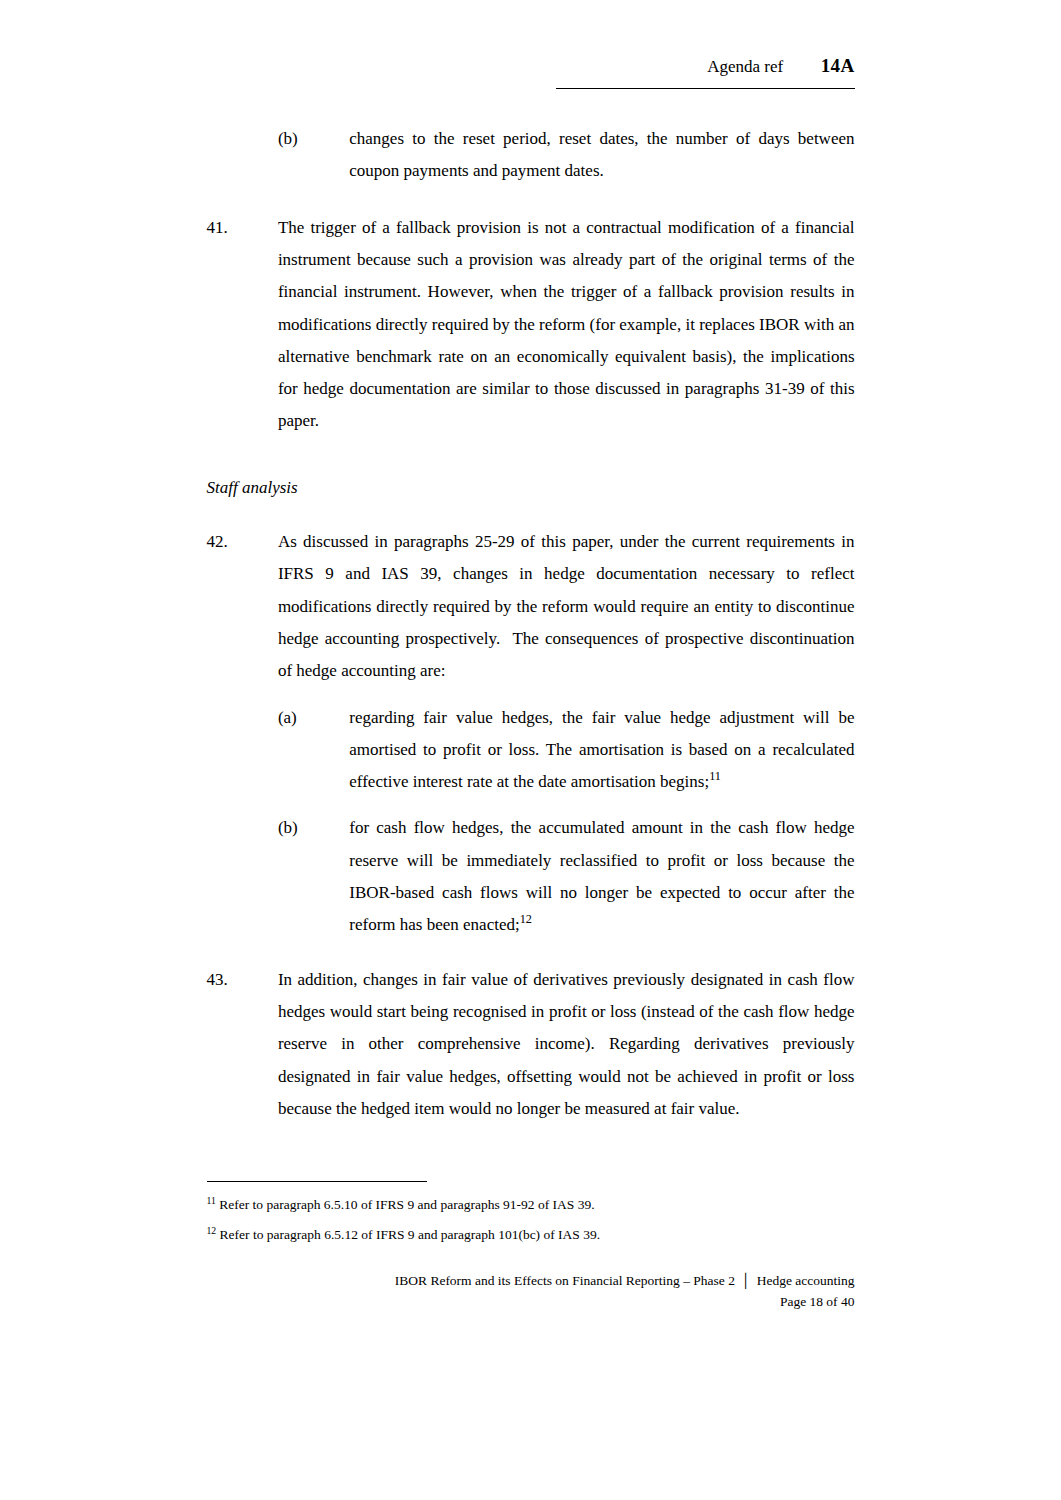Agenda ref 14A
(b) changes to the reset period, reset dates, the number of days between coupon payments and payment dates.
41.
The trigger of a fallback provision is not a contractual modification of a financial instrument because such a provision was already part of the original terms of the financial instrument. However, when the trigger of a fallback provision results in modifications directly required by the reform (for example, it replaces IBOR with an alternative benchmark rate on an economically equivalent basis), the implications for hedge documentation are similar to those discussed in paragraphs 31-39 of this paper.
Staff analysis
42.
As discussed in paragraphs 25-29 of this paper, under the current requirements in IFRS 9 and IAS 39, changes in hedge documentation necessary to reflect modifications directly required by the reform would require an entity to discontinue hedge accounting prospectively. The consequences of prospective discontinuation of hedge accounting are:
(a) regarding fair value hedges, the fair value hedge adjustment will be amortised to profit or loss. The amortisation is based on a recalculated effective interest rate at the date amortisation begins;11
(b) for cash flow hedges, the accumulated amount in the cash flow hedge reserve will be immediately reclassified to profit or loss because the IBOR-based cash flows will no longer be expected to occur after the reform has been enacted;12
43.
In addition, changes in fair value of derivatives previously designated in cash flow hedges would start being recognised in profit or loss (instead of the cash flow hedge reserve in other comprehensive income). Regarding derivatives previously designated in fair value hedges, offsetting would not be achieved in profit or loss because the hedged item would no longer be measured at fair value.
11 Refer to paragraph 6.5.10 of IFRS 9 and paragraphs 91-92 of IAS 39.
12 Refer to paragraph 6.5.12 of IFRS 9 and paragraph 101(bc) of IAS 39.
IBOR Reform and its Effects on Financial Reporting – Phase 2│Hedge accounting
Page 18 of 40